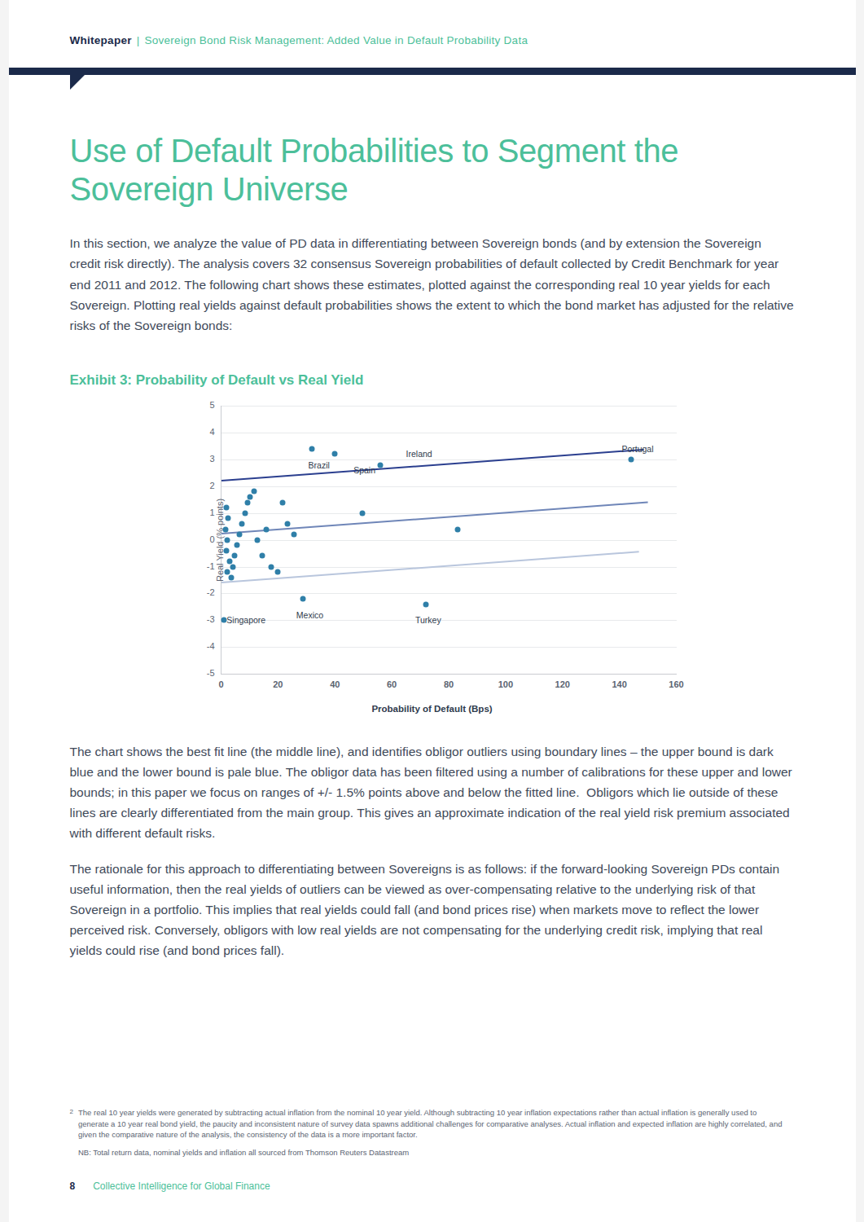Whitepaper|Sovereign Bond Risk Management: Added Value in Default Probability Data
Use of Default Probabilities to Segment the
Sovereign Universe
In this section, we analyze the value of PD data in differentiating between Sovereign bonds (and by extension the Sovereign credit risk directly). The analysis covers 32 consensus Sovereign probabilities of default collected by Credit Benchmark for year end 2011 and 2012. The following chart shows these estimates, plotted against the corresponding real 10 year yields for each Sovereign. Plotting real yields against default probabilities shows the extent to which the bond market has adjusted for the relative risks of the Sovereign bonds:
Exhibit 3: Probability of Default vs Real Yield
Real Yield (% points)
5
4
3
2
1
0
-1
-2
-3
-4 -5 0 20 40 60 80 100 120 140 160
Brazil Spain Ireland Portugal Mexico Turkey Singapore
Probability of Default (Bps)
The chart shows the best fit line (the middle line), and identifies obligor outliers using boundary lines – the upper bound is dark blue and the lower bound is pale blue. The obligor data has been filtered using a number of calibrations for these upper and lower bounds; in this paper we focus on ranges of +/- 1.5% points above and below the fitted line. Obligors which lie outside of these lines are clearly differentiated from the main group. This gives an approximate indication of the real yield risk premium associated with different default risks.
The rationale for this approach to differentiating between Sovereigns is as follows: if the forward-looking Sovereign PDs contain useful information, then the real yields of outliers can be viewed as over-compensating relative to the underlying risk of that Sovereign in a portfolio. This implies that real yields could fall (and bond prices rise) when markets move to reflect the lower perceived risk. Conversely, obligors with low real yields are not compensating for the underlying credit risk, implying that real yields could rise (and bond prices fall).
2The real 10 year yields were generated by subtracting actual inflation from the nominal 10 year yield. Although subtracting 10 year inflation expectations rather than actual inflation is generally used to generate a 10 year real bond yield, the paucity and inconsistent nature of survey data spawns additional challenges for comparative analyses. Actual inflation and expected inflation are highly correlated, and given the comparative nature of the analysis, the consistency of the data is a more important factor. NB: Total return data, nominal yields and inflation all sourced from Thomson Reuters Datastream
8 Collective Intelligence for Global Finance